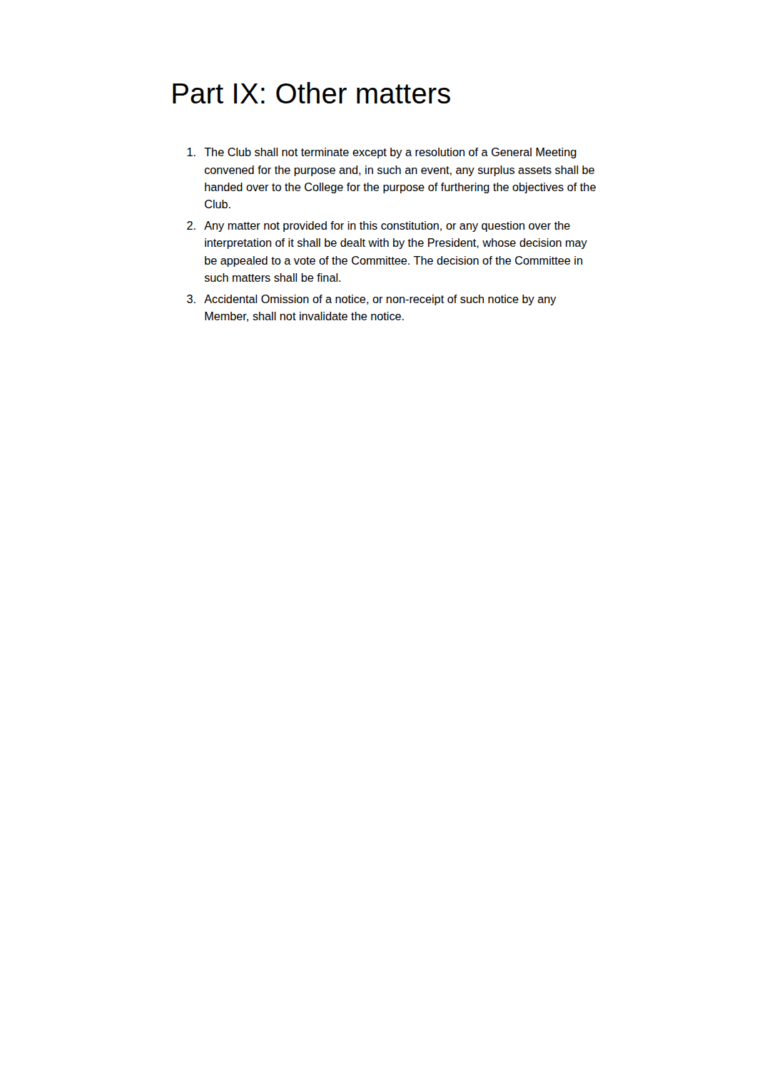Part IX: Other matters
The Club shall not terminate except by a resolution of a General Meeting convened for the purpose and, in such an event, any surplus assets shall be handed over to the College for the purpose of furthering the objectives of the Club.
Any matter not provided for in this constitution, or any question over the interpretation of it shall be dealt with by the President, whose decision may be appealed to a vote of the Committee. The decision of the Committee in such matters shall be final.
Accidental Omission of a notice, or non-receipt of such notice by any Member, shall not invalidate the notice.